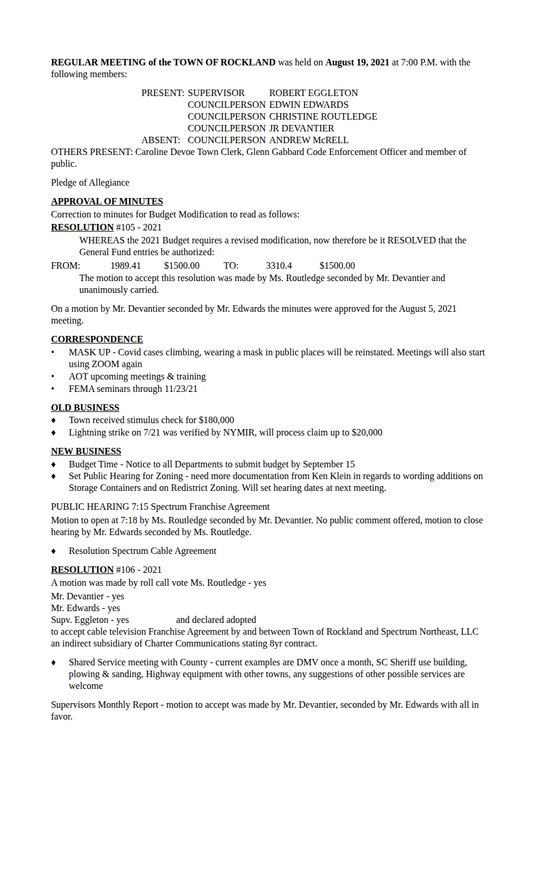REGULAR MEETING of the TOWN OF ROCKLAND was held on August 19, 2021 at 7:00 P.M. with the following members:
| PRESENT: | SUPERVISOR | ROBERT EGGLETON |
| | COUNCILPERSON | EDWIN EDWARDS |
| | COUNCILPERSON | CHRISTINE ROUTLEDGE |
| | COUNCILPERSON | JR DEVANTIER |
| ABSENT: | COUNCILPERSON | ANDREW McRELL |
OTHERS PRESENT: Caroline Devoe Town Clerk, Glenn Gabbard Code Enforcement Officer and member of public.
Pledge of Allegiance
APPROVAL OF MINUTES
Correction to minutes for Budget Modification to read as follows:
RESOLUTION #105 - 2021
WHEREAS the 2021 Budget requires a revised modification, now therefore be it RESOLVED that the General Fund entries be authorized:
FROM: 1989.41$1500.00 TO: 3310.4$1500.00
The motion to accept this resolution was made by Ms. Routledge seconded by Mr. Devantier and unanimously carried.
On a motion by Mr. Devantier seconded by Mr. Edwards the minutes were approved for the August 5, 2021 meeting.
CORRESPONDENCE
MASK UP - Covid cases climbing, wearing a mask in public places will be reinstated. Meetings will also start using ZOOM again
AOT upcoming meetings & training
FEMA seminars through 11/23/21
OLD BUSINESS
Town received stimulus check for $180,000
Lightning strike on 7/21 was verified by NYMIR, will process claim up to $20,000
NEW BUSINESS
Budget Time - Notice to all Departments to submit budget by September 15
Set Public Hearing for Zoning - need more documentation from Ken Klein in regards to wording additions on Storage Containers and on Redistrict Zoning. Will set hearing dates at next meeting.
PUBLIC HEARING 7:15 Spectrum Franchise Agreement
Motion to open at 7:18 by Ms. Routledge seconded by Mr. Devantier. No public comment offered, motion to close hearing by Mr. Edwards seconded by Ms. Routledge.
Resolution Spectrum Cable Agreement
RESOLUTION #106 - 2021
A motion was made by roll call vote Ms. Routledge - yes
Mr. Devantier - yes
Mr. Edwards - yes
Supv. Eggleton - yes and declared adopted
to accept cable television Franchise Agreement by and between Town of Rockland and Spectrum Northeast, LLC an indirect subsidiary of Charter Communications stating 8yr contract.
Shared Service meeting with County - current examples are DMV once a month, SC Sheriff use building, plowing & sanding, Highway equipment with other towns, any suggestions of other possible services are welcome
Supervisors Monthly Report - motion to accept was made by Mr. Devantier, seconded by Mr. Edwards with all in favor.